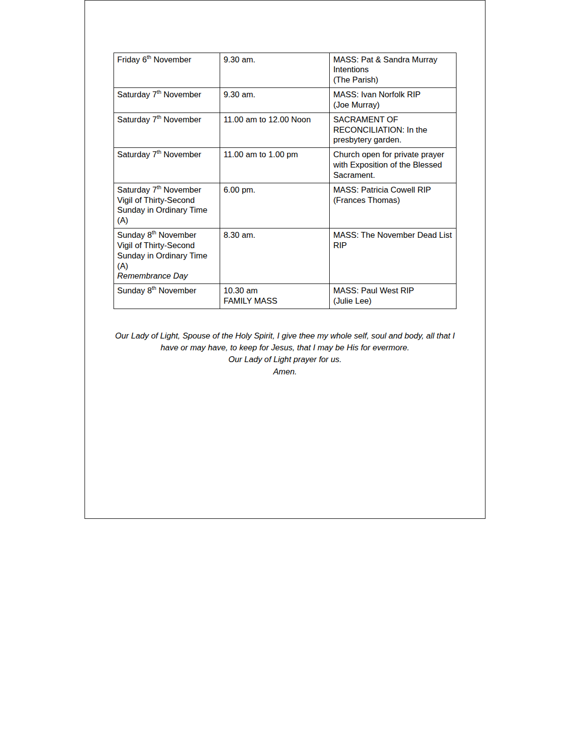| Friday 6 th November | 9.30 am. | MASS: Pat & Sandra Murray Intentions (The Parish) |
| Saturday 7 th November | 9.30 am. | MASS: Ivan Norfolk RIP (Joe Murray) |
| Saturday 7 th November | 11.00 am to 12.00 Noon | SACRAMENT OF RECONCILIATION: In the presbytery garden. |
| Saturday 7 th November | 11.00 am to 1.00 pm | Church open for private prayer with Exposition of the Blessed Sacrament. |
| Saturday 7 th November Vigil of Thirty-Second Sunday in Ordinary Time (A) | 6.00 pm. | MASS: Patricia Cowell RIP (Frances Thomas) |
| Sunday 8 th November Vigil of Thirty-Second Sunday in Ordinary Time (A) Remembrance Day | 8.30 am. | MASS: The November Dead List RIP |
| Sunday 8 th November | 10.30 am FAMILY MASS | MASS: Paul West RIP (Julie Lee) |
Our Lady of Light, Spouse of the Holy Spirit, I give thee my whole self, soul and body, all that I have or may have, to keep for Jesus, that I may be His for evermore.
Our Lady of Light prayer for us.
Amen.